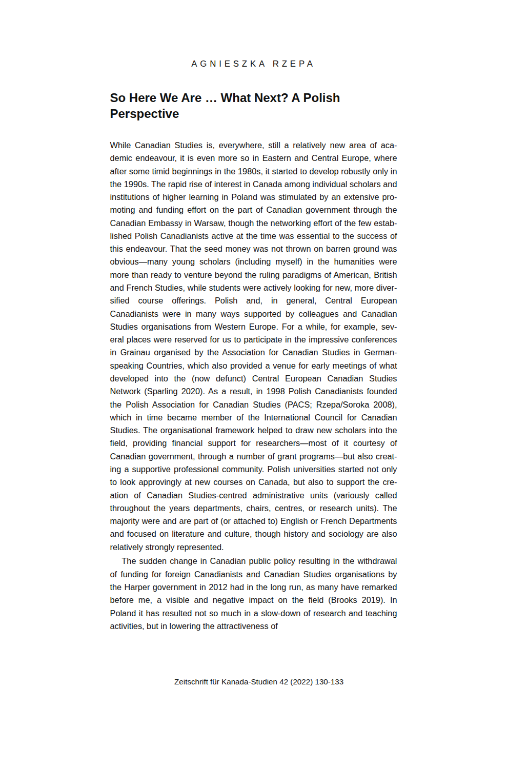Agnieszka Rzepa
So Here We Are … What Next? A Polish Perspective
While Canadian Studies is, everywhere, still a relatively new area of academic endeavour, it is even more so in Eastern and Central Europe, where after some timid beginnings in the 1980s, it started to develop robustly only in the 1990s. The rapid rise of interest in Canada among individual scholars and institutions of higher learning in Poland was stimulated by an extensive promoting and funding effort on the part of Canadian government through the Canadian Embassy in Warsaw, though the networking effort of the few established Polish Canadianists active at the time was essential to the success of this endeavour. That the seed money was not thrown on barren ground was obvious—many young scholars (including myself) in the humanities were more than ready to venture beyond the ruling paradigms of American, British and French Studies, while students were actively looking for new, more diversified course offerings. Polish and, in general, Central European Canadianists were in many ways supported by colleagues and Canadian Studies organisations from Western Europe. For a while, for example, several places were reserved for us to participate in the impressive conferences in Grainau organised by the Association for Canadian Studies in German-speaking Countries, which also provided a venue for early meetings of what developed into the (now defunct) Central European Canadian Studies Network (Sparling 2020). As a result, in 1998 Polish Canadianists founded the Polish Association for Canadian Studies (PACS; Rzepa/Soroka 2008), which in time became member of the International Council for Canadian Studies. The organisational framework helped to draw new scholars into the field, providing financial support for researchers—most of it courtesy of Canadian government, through a number of grant programs—but also creating a supportive professional community. Polish universities started not only to look approvingly at new courses on Canada, but also to support the creation of Canadian Studies-centred administrative units (variously called throughout the years departments, chairs, centres, or research units). The majority were and are part of (or attached to) English or French Departments and focused on literature and culture, though history and sociology are also relatively strongly represented.
The sudden change in Canadian public policy resulting in the withdrawal of funding for foreign Canadianists and Canadian Studies organisations by the Harper government in 2012 had in the long run, as many have remarked before me, a visible and negative impact on the field (Brooks 2019). In Poland it has resulted not so much in a slow-down of research and teaching activities, but in lowering the attractiveness of
Zeitschrift für Kanada-Studien 42 (2022) 130-133